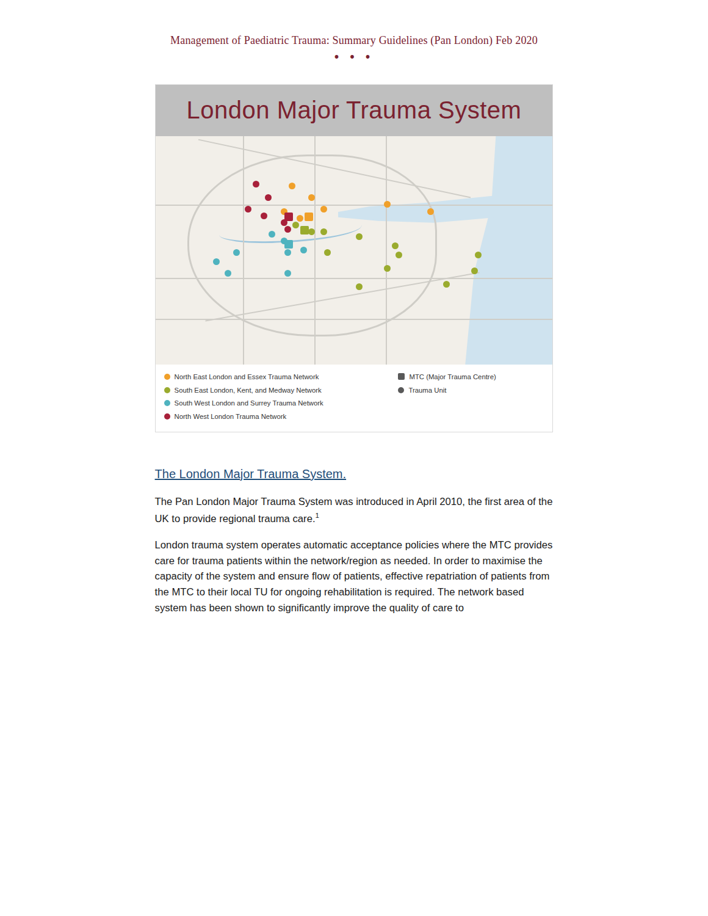Management of Paediatric Trauma: Summary Guidelines (Pan London) Feb 2020
• • •
London Major Trauma System
| North East London and Essex Trauma Network | MTC (Major Trauma Centre) |
| South East London, Kent, and Medway Network | Trauma Unit |
| South West London and Surrey Trauma Network | |
| North West London Trauma Network | |
The London Major Trauma System.
The Pan London Major Trauma System was introduced in April 2010, the first area of the UK to provide regional trauma care.1
London trauma system operates automatic acceptance policies where the MTC provides care for trauma patients within the network/region as needed. In order to maximise the capacity of the system and ensure flow of patients, effective repatriation of patients from the MTC to their local TU for ongoing rehabilitation is required. The network based system has been shown to significantly improve the quality of care to